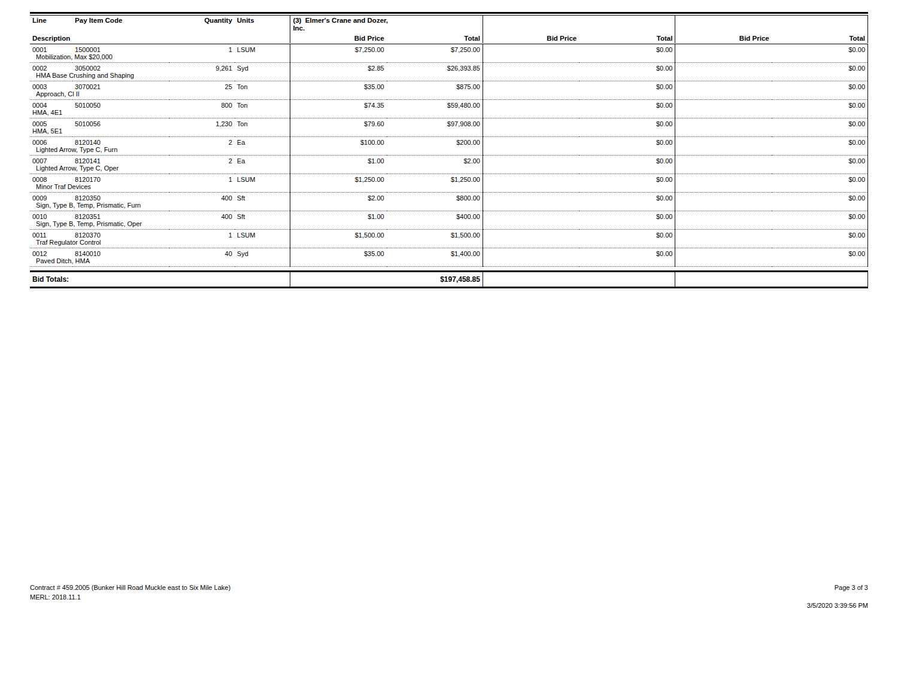| Line | Pay Item Code | Quantity | Units | (3) Elmer's Crane and Dozer, Inc. | | |
| --- | --- | --- | --- | --- | --- | --- |
| Description | Bid Price | Total | Bid Price | Total | Bid Price | Total |
| 0001 | 1500001 | 1 | LSUM | $7,250.00 | $7,250.00 | | $0.00 | | $0.00 |
| Mobilization, Max $20,000 | | | | | | |
| 0002 | 3050002 | 9,261 | Syd | $2.85 | $26,393.85 | | $0.00 | | $0.00 |
| HMA Base Crushing and Shaping | | | | | | |
| 0003 | 3070021 | 25 | Ton | $35.00 | $875.00 | | $0.00 | | $0.00 |
| Approach, Cl II | | | | | | |
| 0004 | 5010050 | 800 | Ton | $74.35 | $59,480.00 | | $0.00 | | $0.00 |
| HMA, 4E1 | | | | | | |
| 0005 | 5010056 | 1,230 | Ton | $79.60 | $97,908.00 | | $0.00 | | $0.00 |
| HMA, 5E1 | | | | | | |
| 0006 | 8120140 | 2 | Ea | $100.00 | $200.00 | | $0.00 | | $0.00 |
| Lighted Arrow, Type C, Furn | | | | | | |
| 0007 | 8120141 | 2 | Ea | $1.00 | $2.00 | | $0.00 | | $0.00 |
| Lighted Arrow, Type C, Oper | | | | | | |
| 0008 | 8120170 | 1 | LSUM | $1,250.00 | $1,250.00 | | $0.00 | | $0.00 |
| Minor Traf Devices | | | | | | |
| 0009 | 8120350 | 400 | Sft | $2.00 | $800.00 | | $0.00 | | $0.00 |
| Sign, Type B, Temp, Prismatic, Furn | | | | | | |
| 0010 | 8120351 | 400 | Sft | $1.00 | $400.00 | | $0.00 | | $0.00 |
| Sign, Type B, Temp, Prismatic, Oper | | | | | | |
| 0011 | 8120370 | 1 | LSUM | $1,500.00 | $1,500.00 | | $0.00 | | $0.00 |
| Traf Regulator Control | | | | | | |
| 0012 | 8140010 | 40 | Syd | $35.00 | $1,400.00 | | $0.00 | | $0.00 |
| Paved Ditch, HMA | | | | | | |
| Bid Totals: | | $197,458.85 | | | | |
Contract # 459.2005 (Bunker Hill Road Muckle east to Six Mile Lake)
MERL: 2018.11.1
Page 3 of 3
3/5/2020 3:39:56 PM